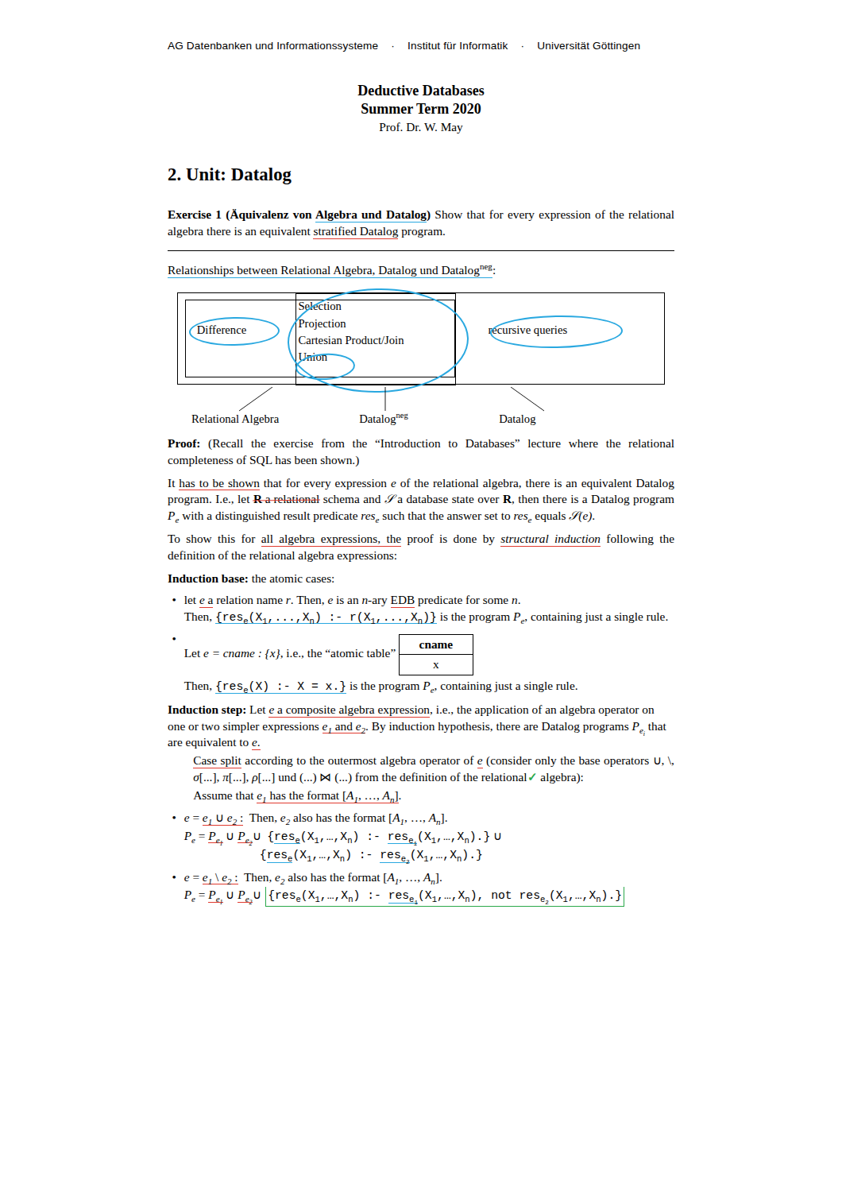AG Datenbanken und Informationssysteme · Institut für Informatik · Universität Göttingen
Deductive Databases
Summer Term 2020
Prof. Dr. W. May
2. Unit: Datalog
Exercise 1 (Äquivalenz von Algebra und Datalog) Show that for every expression of the relational algebra there is an equivalent stratified Datalog program.
Relationships between Relational Algebra, Datalog und Datalogneg:
Difference
Selection
Projection
Cartesian Product/Join
Union
recursive queries
Relational Algebra Datalogneg Datalog
Proof: (Recall the exercise from the “Introduction to Databases” lecture where the relational completeness of SQL has been shown.)
It has to be shown that for every expression e of the relational algebra, there is an equivalent Datalog program. I.e., let R a relational schema and 𝒮 a database state over R, then there is a Datalog program Pe with a distinguished result predicate rese such that the answer set to rese equals 𝒮(e).
To show this for all algebra expressions, the proof is done by structural induction following the definition of the relational algebra expressions:
Induction base: the atomic cases:
let e a relation name r. Then, e is an n-ary EDB predicate for some n.
Then, {rese(X1,...,Xn) :- r(X1,...,Xn)} is the program Pe, containing just a single rule.
Let e = cname : {x}, i.e., the “atomic table”
| cname |
| --- |
| x |
Then, {rese(X) :- X = x.} is the program Pe, containing just a single rule.
Induction step: Let e a composite algebra expression, i.e., the application of an algebra operator on one or two simpler expressions e1 and e2. By induction hypothesis, there are Datalog programs Pei that are equivalent to e.
Case split according to the outermost algebra operator of e (consider only the base operators ∪, \, σ[...], π[...], ρ[...] und (...) ⋈ (...) from the definition of the relational✓ algebra):
Assume that e1 has the format [A1, …, An].
e = e1 ∪ e2 : Then, e2 also has the format [A1, …, An].
Pe = Pe1 ∪ Pe2∪ {rese(X1,…,Xn) :- rese1(X1,…,Xn).} ∪
{rese(X1,…,Xn) :- rese2(X1,…,Xn).}
e = e1 \ e2 : Then, e2 also has the format [A1, …, An].
Pe = Pe1 ∪ Pe2∪ {rese(X1,…,Xn) :- rese1(X1,…,Xn), not rese2(X1,…,Xn).}